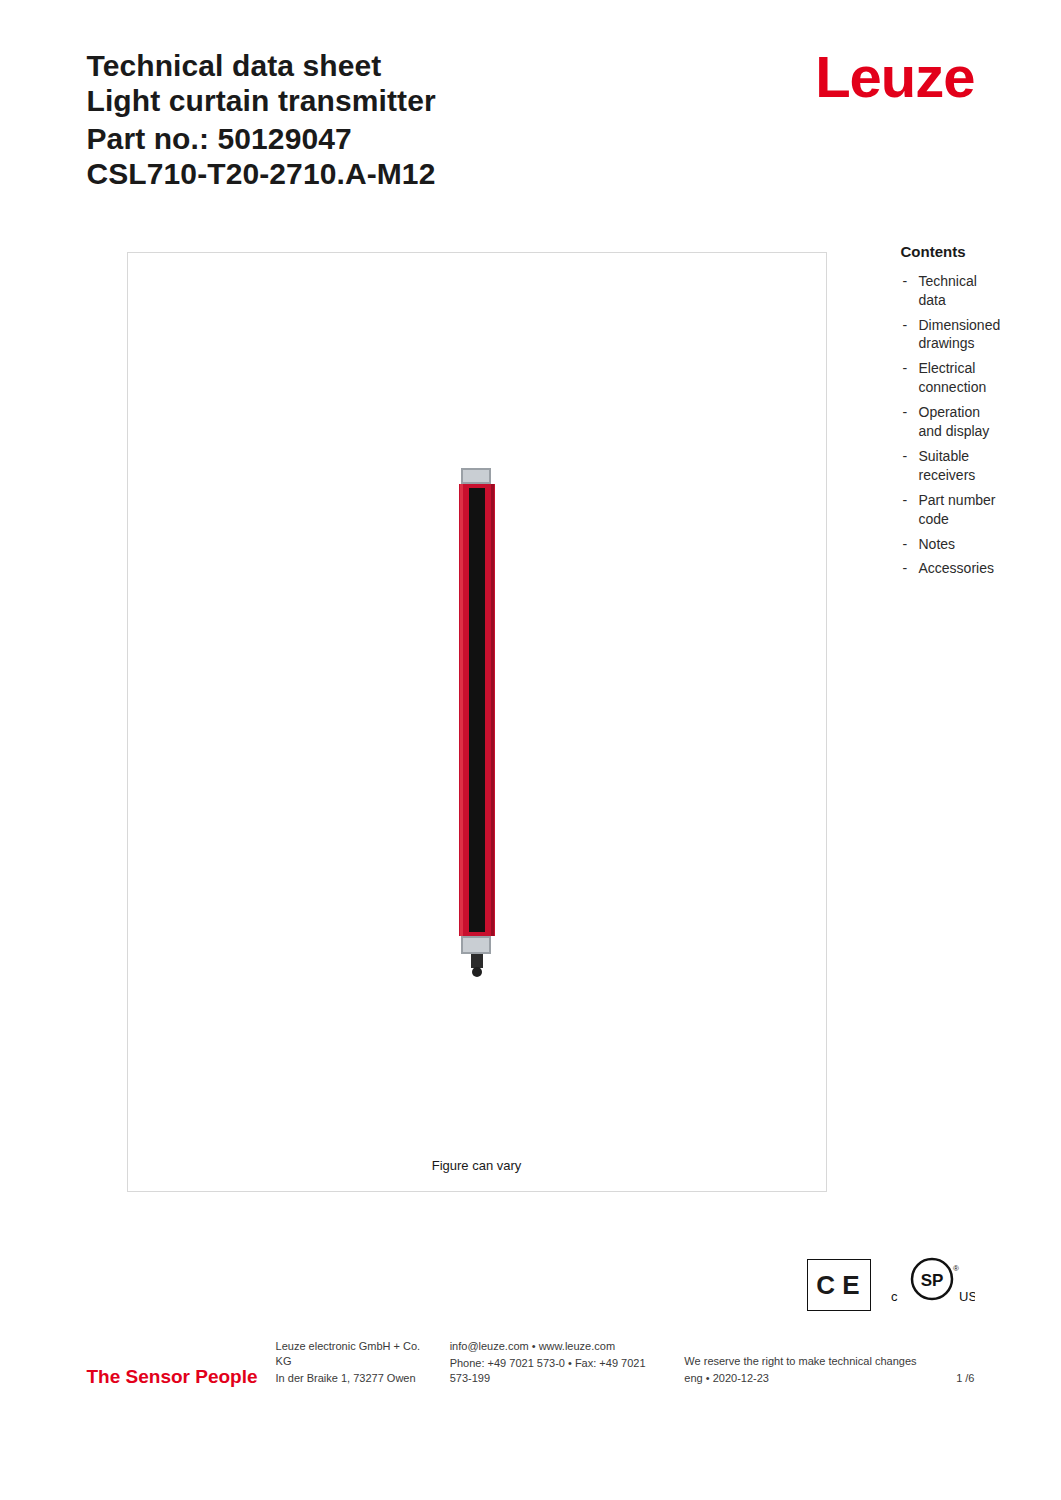Technical data sheet Light curtain transmitter Part no.: 50129047 CSL710-T20-2710.A-M12
Leuze
Figure can vary
Contents
Technical data
Dimensioned drawings
Electrical connection
Operation and display
Suitable receivers
Part number code
Notes
Accessories
C E
c SP ® US
The Sensor People
Leuze electronic GmbH + Co. KG
In der Braike 1, 73277 Owen
info@leuze.com • www.leuze.com
Phone: +49 7021 573-0 • Fax: +49 7021 573-199
We reserve the right to make technical changes
eng • 2020-12-23
1 /6